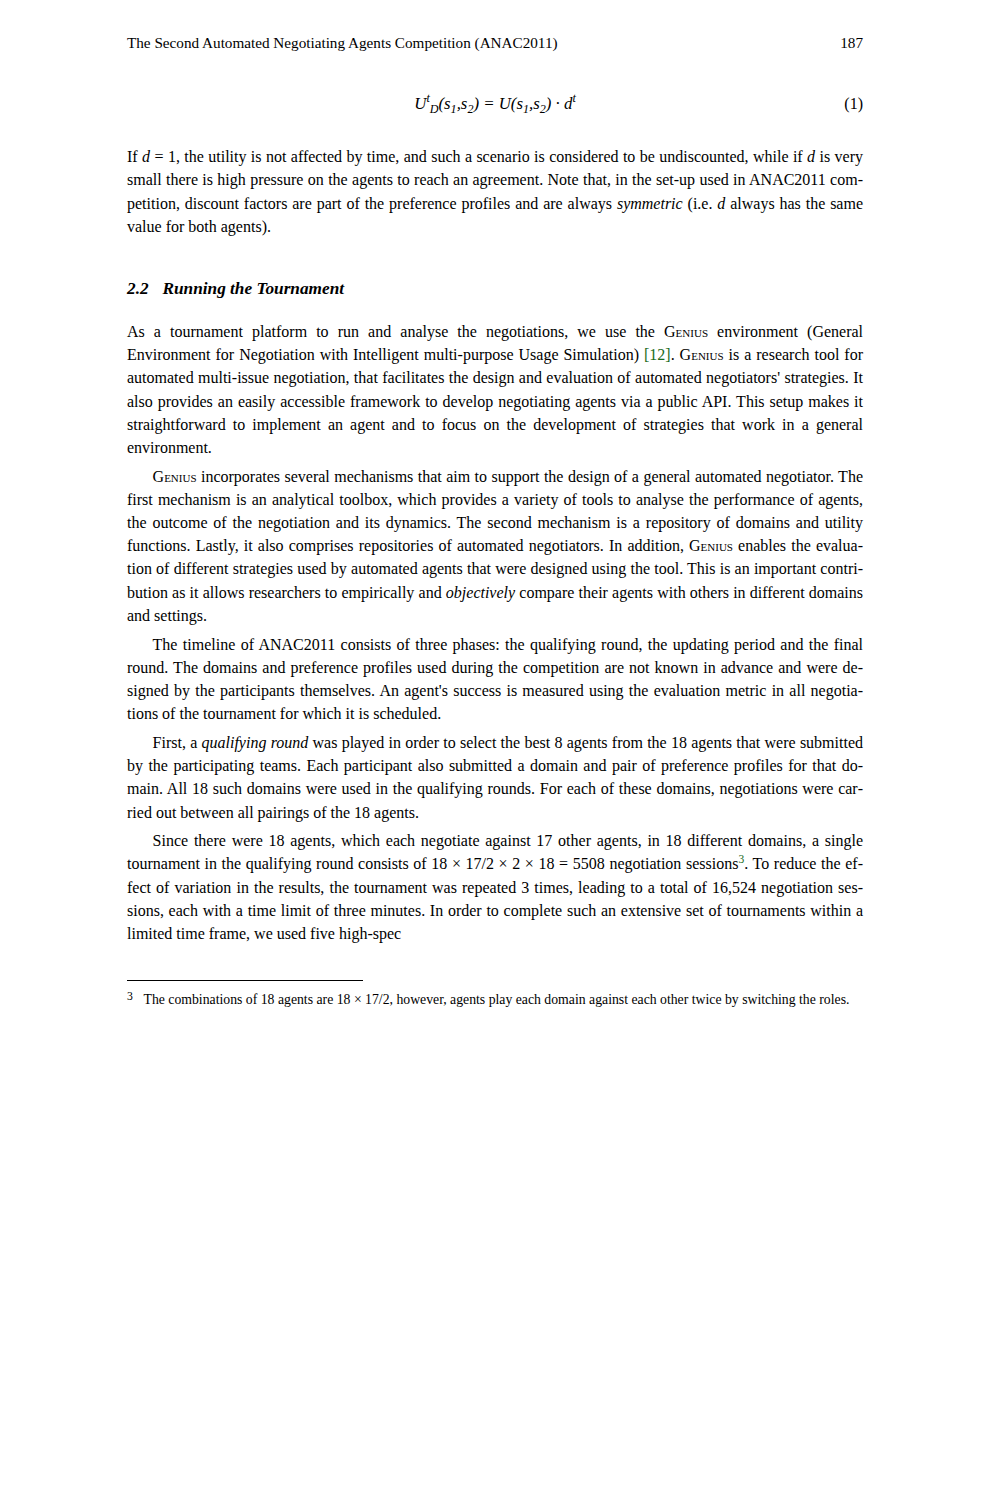The Second Automated Negotiating Agents Competition (ANAC2011) 187
UtD(s1,s2) = U(s1,s2) · dt (1)
If d = 1, the utility is not affected by time, and such a scenario is considered to be undiscounted, while if d is very small there is high pressure on the agents to reach an agreement. Note that, in the set-up used in ANAC2011 competition, discount factors are part of the preference profiles and are always symmetric (i.e. d always has the same value for both agents).
2.2 Running the Tournament
As a tournament platform to run and analyse the negotiations, we use the Genius environment (General Environment for Negotiation with Intelligent multi-purpose Usage Simulation) [12]. Genius is a research tool for automated multi-issue negotiation, that facilitates the design and evaluation of automated negotiators' strategies. It also provides an easily accessible framework to develop negotiating agents via a public API. This setup makes it straightforward to implement an agent and to focus on the development of strategies that work in a general environment.
Genius incorporates several mechanisms that aim to support the design of a general automated negotiator. The first mechanism is an analytical toolbox, which provides a variety of tools to analyse the performance of agents, the outcome of the negotiation and its dynamics. The second mechanism is a repository of domains and utility functions. Lastly, it also comprises repositories of automated negotiators. In addition, Genius enables the evaluation of different strategies used by automated agents that were designed using the tool. This is an important contribution as it allows researchers to empirically and objectively compare their agents with others in different domains and settings.
The timeline of ANAC2011 consists of three phases: the qualifying round, the updating period and the final round. The domains and preference profiles used during the competition are not known in advance and were designed by the participants themselves. An agent's success is measured using the evaluation metric in all negotiations of the tournament for which it is scheduled.
First, a qualifying round was played in order to select the best 8 agents from the 18 agents that were submitted by the participating teams. Each participant also submitted a domain and pair of preference profiles for that domain. All 18 such domains were used in the qualifying rounds. For each of these domains, negotiations were carried out between all pairings of the 18 agents.
Since there were 18 agents, which each negotiate against 17 other agents, in 18 different domains, a single tournament in the qualifying round consists of 18 × 17/2 × 2 × 18 = 5508 negotiation sessions3. To reduce the effect of variation in the results, the tournament was repeated 3 times, leading to a total of 16,524 negotiation sessions, each with a time limit of three minutes. In order to complete such an extensive set of tournaments within a limited time frame, we used five high-spec
3 The combinations of 18 agents are 18 × 17/2, however, agents play each domain against each other twice by switching the roles.